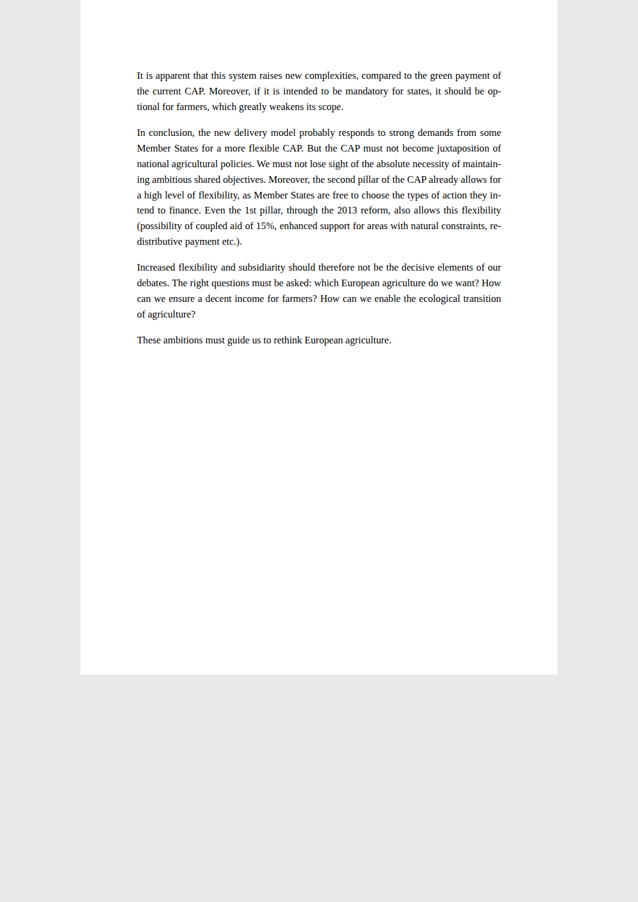It is apparent that this system raises new complexities, compared to the green payment of the current CAP. Moreover, if it is intended to be mandatory for states, it should be optional for farmers, which greatly weakens its scope.
In conclusion, the new delivery model probably responds to strong demands from some Member States for a more flexible CAP. But the CAP must not become juxtaposition of national agricultural policies. We must not lose sight of the absolute necessity of maintaining ambitious shared objectives. Moreover, the second pillar of the CAP already allows for a high level of flexibility, as Member States are free to choose the types of action they intend to finance. Even the 1st pillar, through the 2013 reform, also allows this flexibility (possibility of coupled aid of 15%, enhanced support for areas with natural constraints, redistributive payment etc.).
Increased flexibility and subsidiarity should therefore not be the decisive elements of our debates. The right questions must be asked: which European agriculture do we want? How can we ensure a decent income for farmers? How can we enable the ecological transition of agriculture?
These ambitions must guide us to rethink European agriculture.